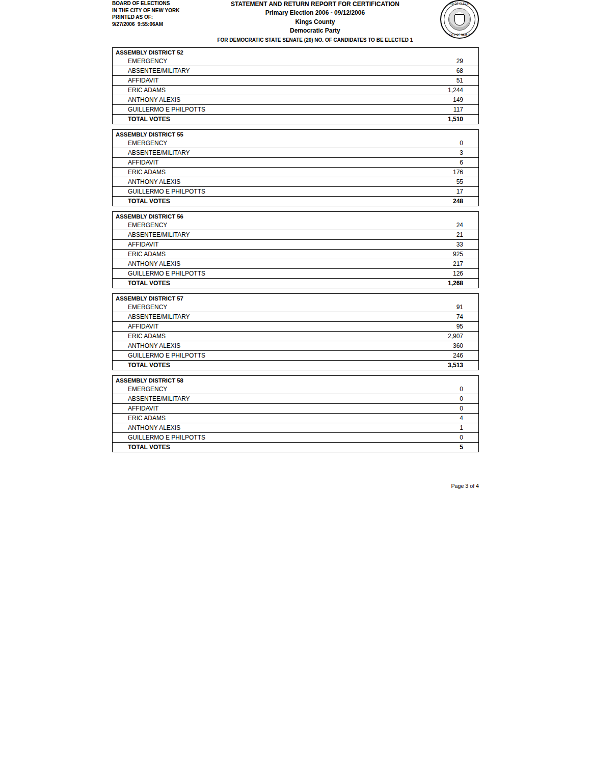BOARD OF ELECTIONS
IN THE CITY OF NEW YORK
PRINTED AS OF:
9/27/2006 9:55:06AM
STATEMENT AND RETURN REPORT FOR CERTIFICATION
Primary Election 2006 - 09/12/2006
Kings County
Democratic Party
FOR DEMOCRATIC STATE SENATE (20) NO. OF CANDIDATES TO BE ELECTED 1
BOARD OF ELECTIONS
THE CITY OF NEW YORK
ASSEMBLY DISTRICT 52
| EMERGENCY | 29 |
| ABSENTEE/MILITARY | 68 |
| AFFIDAVIT | 51 |
| ERIC ADAMS | 1,244 |
| ANTHONY ALEXIS | 149 |
| GUILLERMO E PHILPOTTS | 117 |
| TOTAL VOTES | 1,510 |
ASSEMBLY DISTRICT 55
| EMERGENCY | 0 |
| ABSENTEE/MILITARY | 3 |
| AFFIDAVIT | 6 |
| ERIC ADAMS | 176 |
| ANTHONY ALEXIS | 55 |
| GUILLERMO E PHILPOTTS | 17 |
| TOTAL VOTES | 248 |
ASSEMBLY DISTRICT 56
| EMERGENCY | 24 |
| ABSENTEE/MILITARY | 21 |
| AFFIDAVIT | 33 |
| ERIC ADAMS | 925 |
| ANTHONY ALEXIS | 217 |
| GUILLERMO E PHILPOTTS | 126 |
| TOTAL VOTES | 1,268 |
ASSEMBLY DISTRICT 57
| EMERGENCY | 91 |
| ABSENTEE/MILITARY | 74 |
| AFFIDAVIT | 95 |
| ERIC ADAMS | 2,907 |
| ANTHONY ALEXIS | 360 |
| GUILLERMO E PHILPOTTS | 246 |
| TOTAL VOTES | 3,513 |
ASSEMBLY DISTRICT 58
| EMERGENCY | 0 |
| ABSENTEE/MILITARY | 0 |
| AFFIDAVIT | 0 |
| ERIC ADAMS | 4 |
| ANTHONY ALEXIS | 1 |
| GUILLERMO E PHILPOTTS | 0 |
| TOTAL VOTES | 5 |
Page 3 of 4